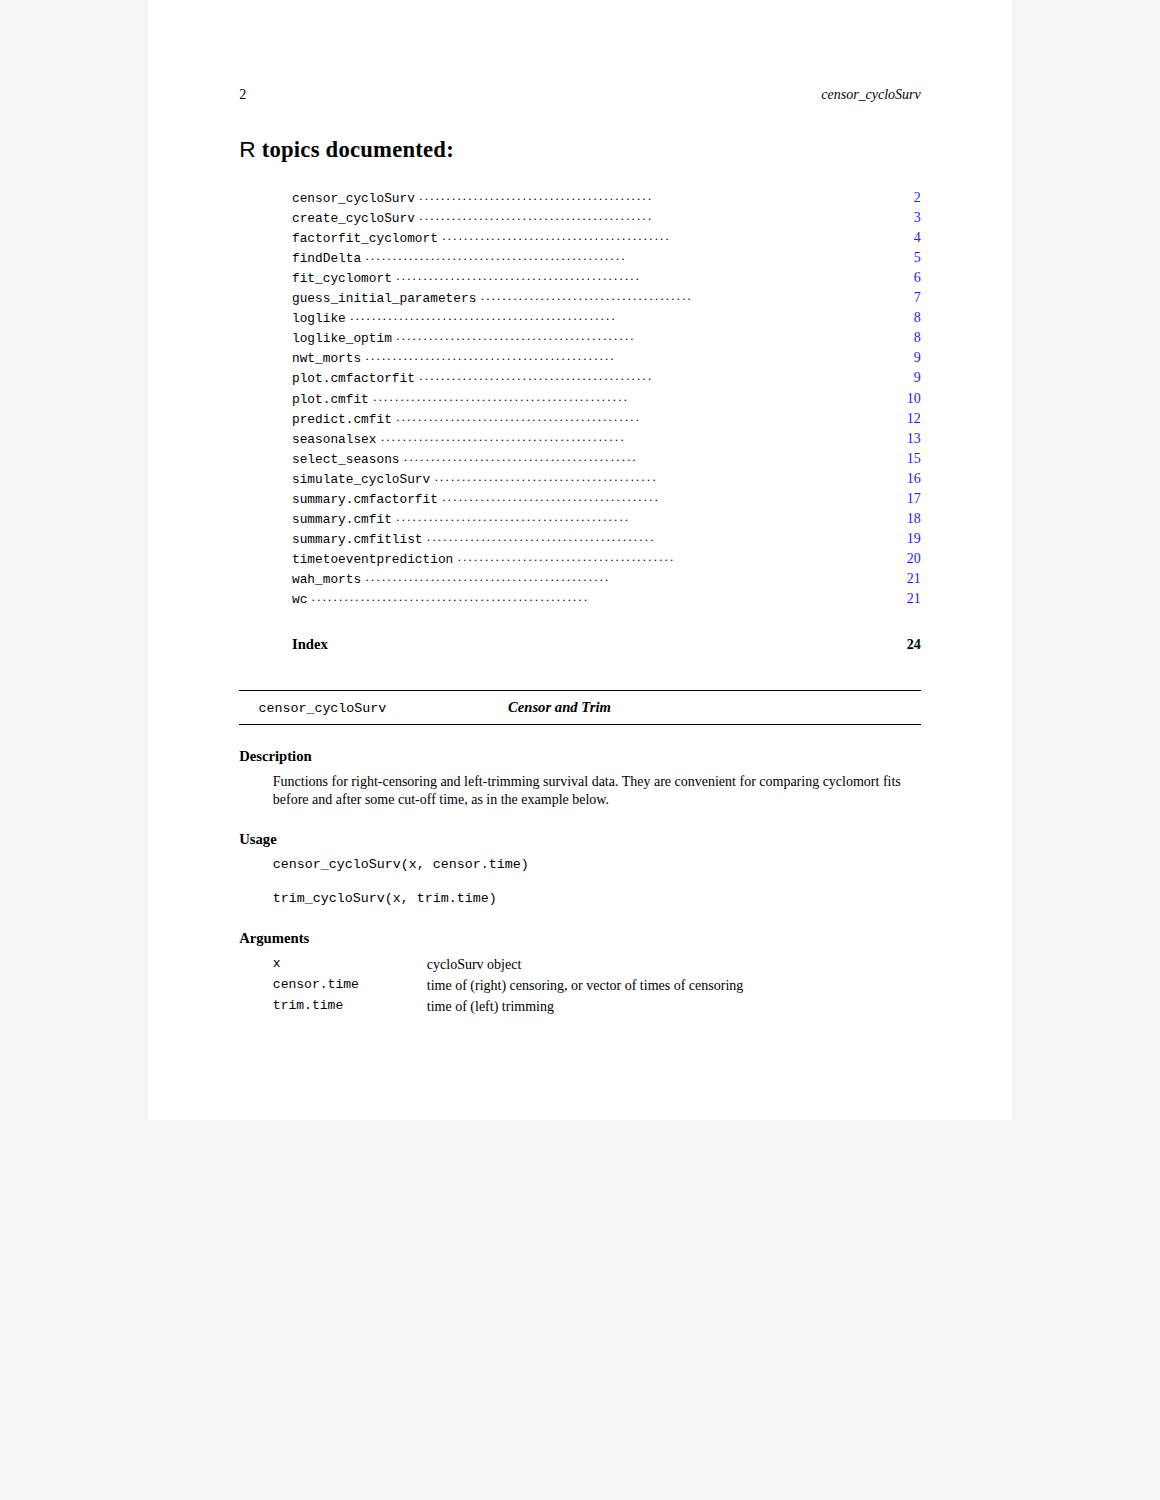2
censor_cycloSurv
R topics documented:
censor_cycloSurv........................................... 2
create_cycloSurv........................................... 3
factorfit_cyclomort.......................................... 4
findDelta................................................ 5
fit_cyclomort............................................. 6
guess_initial_parameters....................................... 7
loglike................................................. 8
loglike_optim............................................ 8
nwt_morts.............................................. 9
plot.cmfactorfit........................................... 9
plot.cmfit............................................... 10
predict.cmfit............................................. 12
seasonalsex............................................. 13
select_seasons........................................... 15
simulate_cycloSurv......................................... 16
summary.cmfactorfit........................................ 17
summary.cmfit........................................... 18
summary.cmfitlist.......................................... 19
timetoeventprediction........................................ 20
wah_morts............................................. 21
wc................................................... 21
Index 24
censor_cycloSurv Censor and Trim
Description
Functions for right-censoring and left-trimming survival data. They are convenient for comparing cyclomort fits before and after some cut-off time, as in the example below.
Usage
censor_cycloSurv(x, censor.time)

trim_cycloSurv(x, trim.time)
Arguments
| x | cycloSurv object |
| censor.time | time of (right) censoring, or vector of times of censoring |
| trim.time | time of (left) trimming |